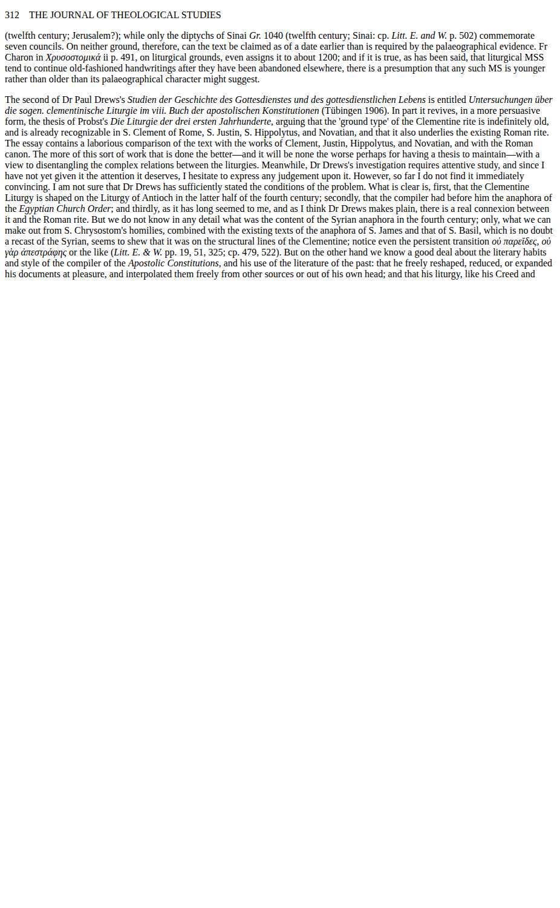312 THE JOURNAL OF THEOLOGICAL STUDIES
(twelfth century; Jerusalem?); while only the diptychs of Sinai Gr. 1040 (twelfth century; Sinai: cp. Litt. E. and W. p. 502) commemorate seven councils. On neither ground, therefore, can the text be claimed as of a date earlier than is required by the palaeographical evidence. Fr Charon in Χρυσοστομικά ii p. 491, on liturgical grounds, even assigns it to about 1200; and if it is true, as has been said, that liturgical MSS tend to continue old-fashioned handwritings after they have been abandoned elsewhere, there is a presumption that any such MS is younger rather than older than its palaeographical character might suggest.
The second of Dr Paul Drews's Studien der Geschichte des Gottesdienstes und des gottesdienstlichen Lebens is entitled Untersuchungen über die sogen. clementinische Liturgie im viii. Buch der apostolischen Konstitutionen (Tübingen 1906). In part it revives, in a more persuasive form, the thesis of Probst's Die Liturgie der drei ersten Jahrhunderte, arguing that the 'ground type' of the Clementine rite is indefinitely old, and is already recognizable in S. Clement of Rome, S. Justin, S. Hippolytus, and Novatian, and that it also underlies the existing Roman rite. The essay contains a laborious comparison of the text with the works of Clement, Justin, Hippolytus, and Novatian, and with the Roman canon. The more of this sort of work that is done the better—and it will be none the worse perhaps for having a thesis to maintain—with a view to disentangling the complex relations between the liturgies. Meanwhile, Dr Drews's investigation requires attentive study, and since I have not yet given it the attention it deserves, I hesitate to express any judgement upon it. However, so far I do not find it immediately convincing. I am not sure that Dr Drews has sufficiently stated the conditions of the problem. What is clear is, first, that the Clementine Liturgy is shaped on the Liturgy of Antioch in the latter half of the fourth century; secondly, that the compiler had before him the anaphora of the Egyptian Church Order; and thirdly, as it has long seemed to me, and as I think Dr Drews makes plain, there is a real connexion between it and the Roman rite. But we do not know in any detail what was the content of the Syrian anaphora in the fourth century; only, what we can make out from S. Chrysostom's homilies, combined with the existing texts of the anaphora of S. James and that of S. Basil, which is no doubt a recast of the Syrian, seems to shew that it was on the structural lines of the Clementine; notice even the persistent transition οὐ παρεῖδες, οὐ γὰρ ἀπεστράφης or the like (Litt. E. & W. pp. 19, 51, 325; cp. 479, 522). But on the other hand we know a good deal about the literary habits and style of the compiler of the Apostolic Constitutions, and his use of the literature of the past: that he freely reshaped, reduced, or expanded his documents at pleasure, and interpolated them freely from other sources or out of his own head; and that his liturgy, like his Creed and